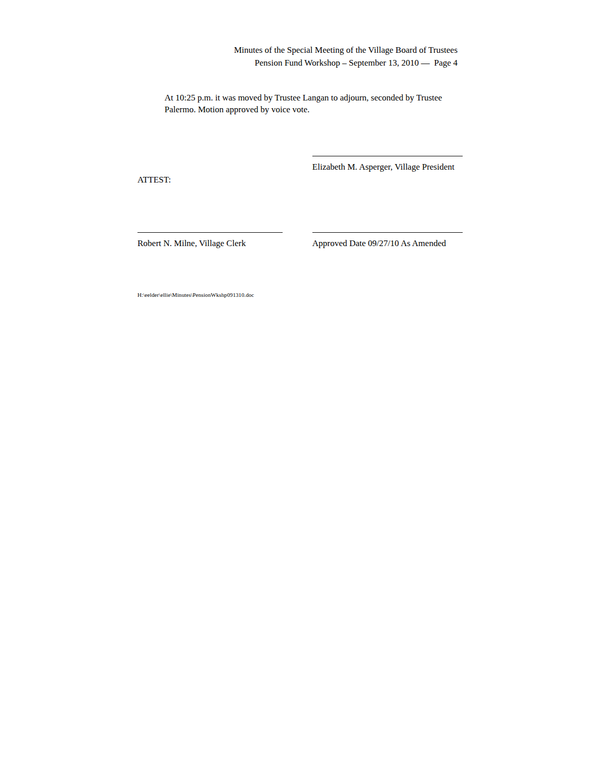Minutes of the Special Meeting of the Village Board of Trustees
Pension Fund Workshop – September 13, 2010 — Page 4
At 10:25 p.m. it was moved by Trustee Langan to adjourn, seconded by Trustee Palermo. Motion approved by voice vote.
Elizabeth M. Asperger, Village President
ATTEST:
Robert N. Milne, Village Clerk
Approved Date 09/27/10 As Amended
H:\eelder\ellie\Minutes\PensionWkshp091310.doc